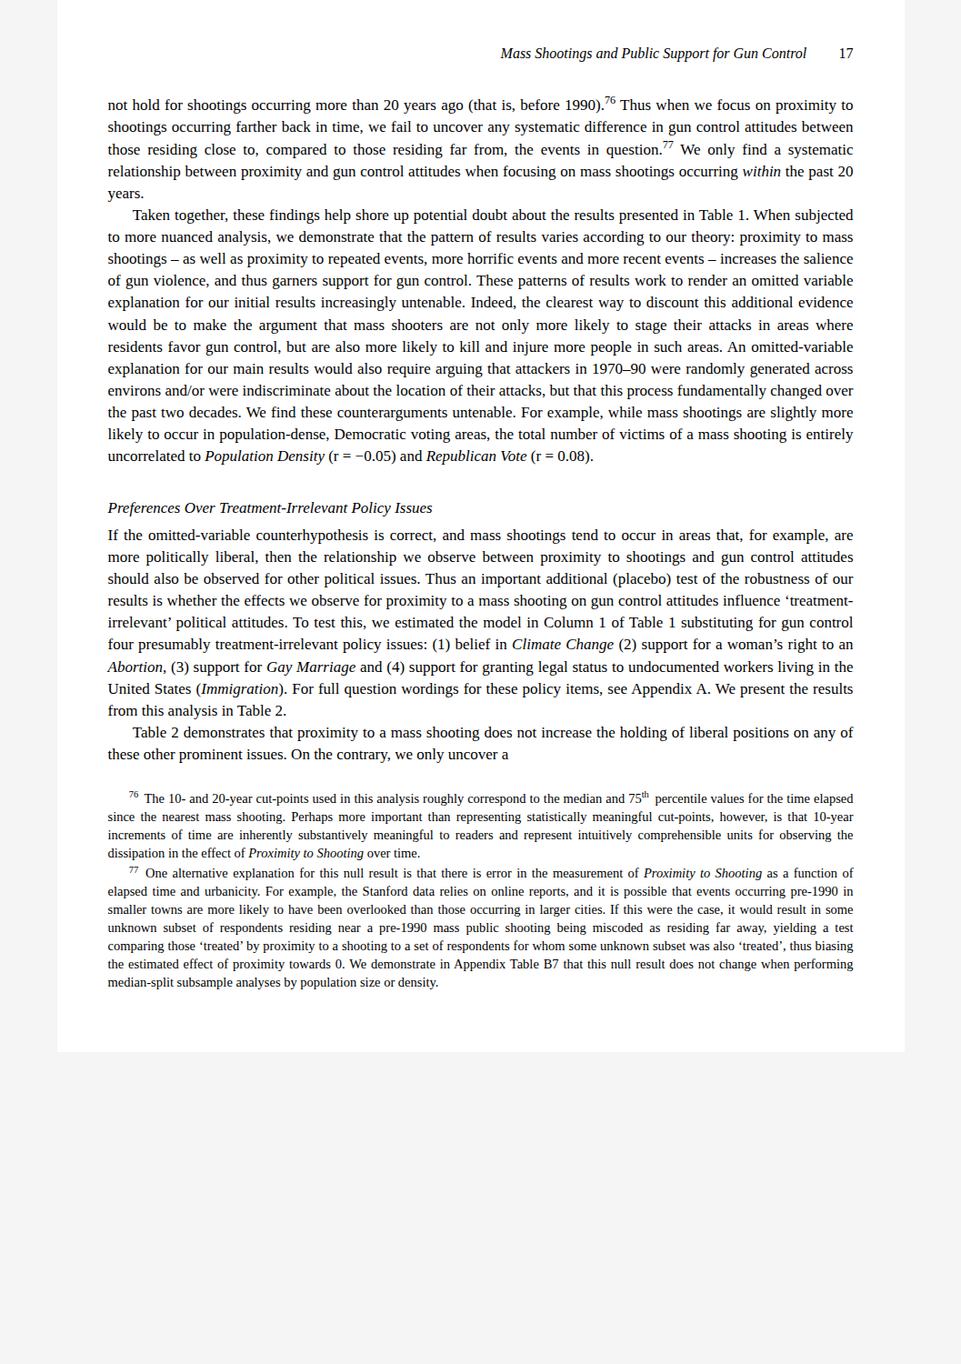Mass Shootings and Public Support for Gun Control 17
not hold for shootings occurring more than 20 years ago (that is, before 1990).76 Thus when we focus on proximity to shootings occurring farther back in time, we fail to uncover any systematic difference in gun control attitudes between those residing close to, compared to those residing far from, the events in question.77 We only find a systematic relationship between proximity and gun control attitudes when focusing on mass shootings occurring within the past 20 years.
Taken together, these findings help shore up potential doubt about the results presented in Table 1. When subjected to more nuanced analysis, we demonstrate that the pattern of results varies according to our theory: proximity to mass shootings – as well as proximity to repeated events, more horrific events and more recent events – increases the salience of gun violence, and thus garners support for gun control. These patterns of results work to render an omitted variable explanation for our initial results increasingly untenable. Indeed, the clearest way to discount this additional evidence would be to make the argument that mass shooters are not only more likely to stage their attacks in areas where residents favor gun control, but are also more likely to kill and injure more people in such areas. An omitted-variable explanation for our main results would also require arguing that attackers in 1970–90 were randomly generated across environs and/or were indiscriminate about the location of their attacks, but that this process fundamentally changed over the past two decades. We find these counterarguments untenable. For example, while mass shootings are slightly more likely to occur in population-dense, Democratic voting areas, the total number of victims of a mass shooting is entirely uncorrelated to Population Density (r = −0.05) and Republican Vote (r = 0.08).
Preferences Over Treatment-Irrelevant Policy Issues
If the omitted-variable counterhypothesis is correct, and mass shootings tend to occur in areas that, for example, are more politically liberal, then the relationship we observe between proximity to shootings and gun control attitudes should also be observed for other political issues. Thus an important additional (placebo) test of the robustness of our results is whether the effects we observe for proximity to a mass shooting on gun control attitudes influence ‘treatment-irrelevant’ political attitudes. To test this, we estimated the model in Column 1 of Table 1 substituting for gun control four presumably treatment-irrelevant policy issues: (1) belief in Climate Change (2) support for a woman’s right to an Abortion, (3) support for Gay Marriage and (4) support for granting legal status to undocumented workers living in the United States (Immigration). For full question wordings for these policy items, see Appendix A. We present the results from this analysis in Table 2.
Table 2 demonstrates that proximity to a mass shooting does not increase the holding of liberal positions on any of these other prominent issues. On the contrary, we only uncover a
76 The 10- and 20-year cut-points used in this analysis roughly correspond to the median and 75th percentile values for the time elapsed since the nearest mass shooting. Perhaps more important than representing statistically meaningful cut-points, however, is that 10-year increments of time are inherently substantively meaningful to readers and represent intuitively comprehensible units for observing the dissipation in the effect of Proximity to Shooting over time.
77 One alternative explanation for this null result is that there is error in the measurement of Proximity to Shooting as a function of elapsed time and urbanicity. For example, the Stanford data relies on online reports, and it is possible that events occurring pre-1990 in smaller towns are more likely to have been overlooked than those occurring in larger cities. If this were the case, it would result in some unknown subset of respondents residing near a pre-1990 mass public shooting being miscoded as residing far away, yielding a test comparing those ‘treated’ by proximity to a shooting to a set of respondents for whom some unknown subset was also ‘treated’, thus biasing the estimated effect of proximity towards 0. We demonstrate in Appendix Table B7 that this null result does not change when performing median-split subsample analyses by population size or density.